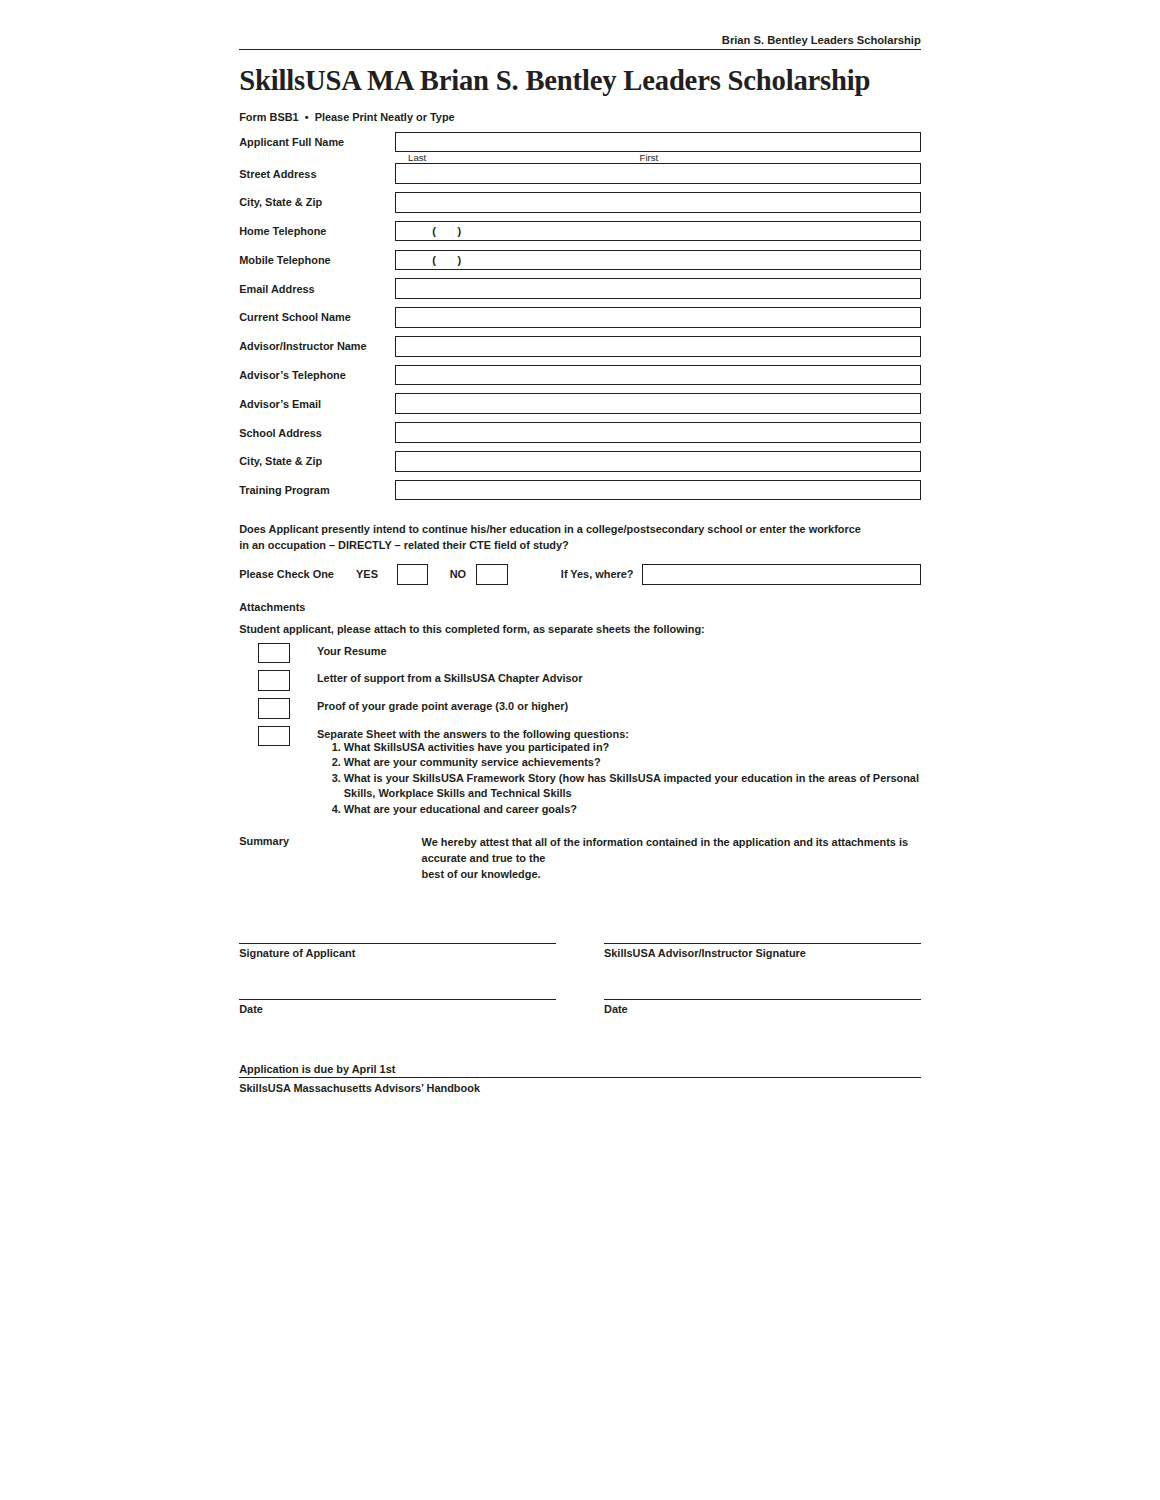Brian S. Bentley Leaders Scholarship
SkillsUSA MA Brian S. Bentley Leaders Scholarship
Form BSB1 • Please Print Neatly or Type
| Applicant Full Name | |
| | Last First |
| Street Address | |
| City, State & Zip | |
| Home Telephone | ( ) |
| Mobile Telephone | ( ) |
| Email Address | |
| Current School Name | |
| Advisor/Instructor Name | |
| Advisor’s Telephone | |
| Advisor’s Email | |
| School Address | |
| City, State & Zip | |
| Training Program | |
Does Applicant presently intend to continue his/her education in a college/postsecondary school or enter the workforce
in an occupation – DIRECTLY – related their CTE field of study?
Please Check One YES NO If Yes, where?
Attachments
Student applicant, please attach to this completed form, as separate sheets the following:
Your Resume
Letter of support from a SkillsUSA Chapter Advisor
Proof of your grade point average (3.0 or higher)
Separate Sheet with the answers to the following questions:
What SkillsUSA activities have you participated in?
What are your community service achievements?
What is your SkillsUSA Framework Story (how has SkillsUSA impacted your education in the areas of Personal Skills, Workplace Skills and Technical Skills
What are your educational and career goals?
Summary
We hereby attest that all of the information contained in the application and its attachments is accurate and true to the
best of our knowledge.
Signature of Applicant
Date
SkillsUSA Advisor/Instructor Signature
Date
Application is due by April 1st
SkillsUSA Massachusetts Advisors’ Handbook